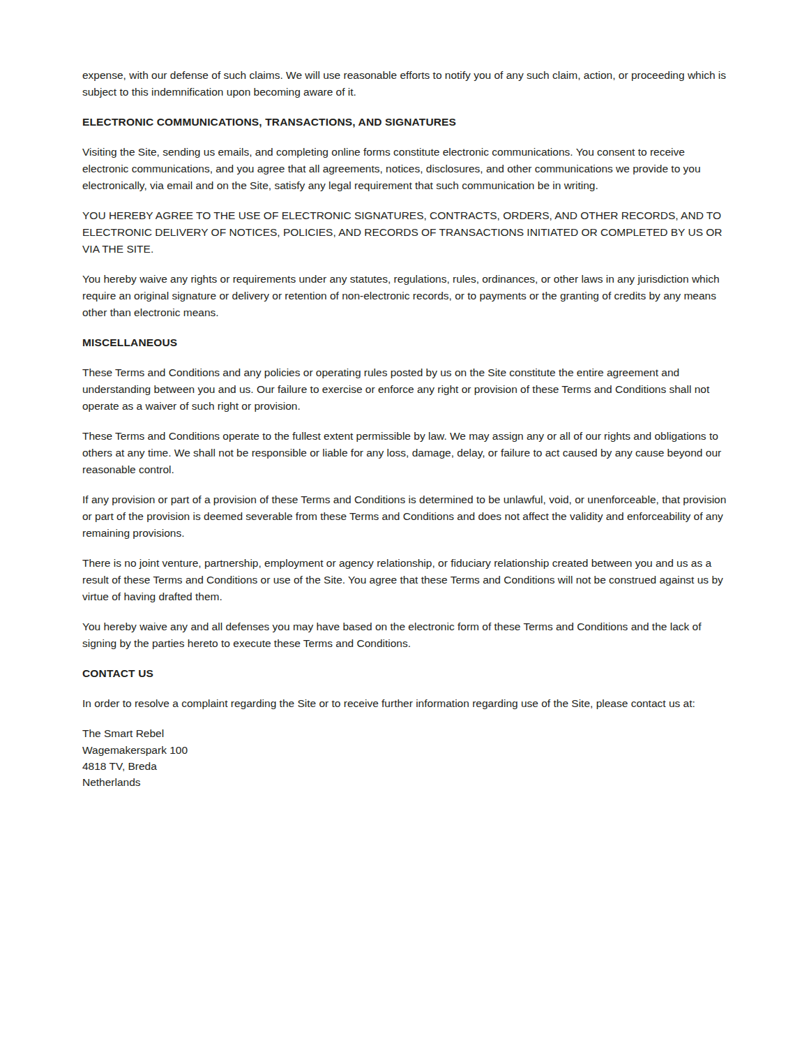expense, with our defense of such claims. We will use reasonable efforts to notify you of any such claim, action, or proceeding which is subject to this indemnification upon becoming aware of it.
ELECTRONIC COMMUNICATIONS, TRANSACTIONS, AND SIGNATURES
Visiting the Site, sending us emails, and completing online forms constitute electronic communications. You consent to receive electronic communications, and you agree that all agreements, notices, disclosures, and other communications we provide to you electronically, via email and on the Site, satisfy any legal requirement that such communication be in writing.
YOU HEREBY AGREE TO THE USE OF ELECTRONIC SIGNATURES, CONTRACTS, ORDERS, AND OTHER RECORDS, AND TO ELECTRONIC DELIVERY OF NOTICES, POLICIES, AND RECORDS OF TRANSACTIONS INITIATED OR COMPLETED BY US OR VIA THE SITE.
You hereby waive any rights or requirements under any statutes, regulations, rules, ordinances, or other laws in any jurisdiction which require an original signature or delivery or retention of non-electronic records, or to payments or the granting of credits by any means other than electronic means.
MISCELLANEOUS
These Terms and Conditions and any policies or operating rules posted by us on the Site constitute the entire agreement and understanding between you and us. Our failure to exercise or enforce any right or provision of these Terms and Conditions shall not operate as a waiver of such right or provision.
These Terms and Conditions operate to the fullest extent permissible by law. We may assign any or all of our rights and obligations to others at any time. We shall not be responsible or liable for any loss, damage, delay, or failure to act caused by any cause beyond our reasonable control.
If any provision or part of a provision of these Terms and Conditions is determined to be unlawful, void, or unenforceable, that provision or part of the provision is deemed severable from these Terms and Conditions and does not affect the validity and enforceability of any remaining provisions.
There is no joint venture, partnership, employment or agency relationship, or fiduciary relationship created between you and us as a result of these Terms and Conditions or use of the Site. You agree that these Terms and Conditions will not be construed against us by virtue of having drafted them.
You hereby waive any and all defenses you may have based on the electronic form of these Terms and Conditions and the lack of signing by the parties hereto to execute these Terms and Conditions.
CONTACT US
In order to resolve a complaint regarding the Site or to receive further information regarding use of the Site, please contact us at:
The Smart Rebel
Wagemakerspark 100
4818 TV, Breda
Netherlands